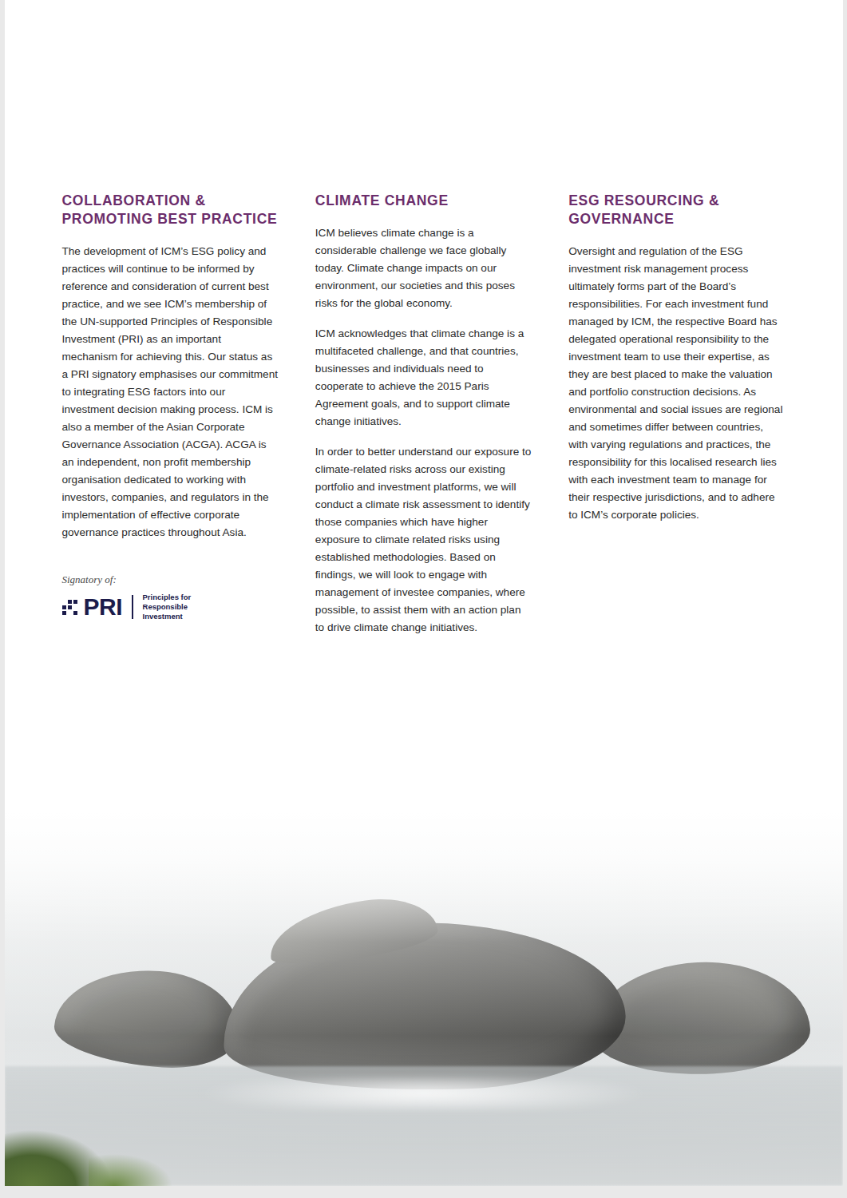Collaboration & Promoting Best Practice
The development of ICM’s ESG policy and practices will continue to be informed by reference and consideration of current best practice, and we see ICM’s membership of the UN-supported Principles of Responsible Investment (PRI) as an important mechanism for achieving this. Our status as a PRI signatory emphasises our commitment to integrating ESG factors into our investment decision making process. ICM is also a member of the Asian Corporate Governance Association (ACGA). ACGA is an independent, non profit membership organisation dedicated to working with investors, companies, and regulators in the implementation of effective corporate governance practices throughout Asia.
Signatory of:
PRI Principles for
Responsible
Investment
Climate Change
ICM believes climate change is a considerable challenge we face globally today. Climate change impacts on our environment, our societies and this poses risks for the global economy.
ICM acknowledges that climate change is a multifaceted challenge, and that countries, businesses and individuals need to cooperate to achieve the 2015 Paris Agreement goals, and to support climate change initiatives.
In order to better understand our exposure to climate-related risks across our existing portfolio and investment platforms, we will conduct a climate risk assessment to identify those companies which have higher exposure to climate related risks using established methodologies. Based on findings, we will look to engage with management of investee companies, where possible, to assist them with an action plan to drive climate change initiatives.
ESG Resourcing & Governance
Oversight and regulation of the ESG investment risk management process ultimately forms part of the Board’s responsibilities. For each investment fund managed by ICM, the respective Board has delegated operational responsibility to the investment team to use their expertise, as they are best placed to make the valuation and portfolio construction decisions. As environmental and social issues are regional and sometimes differ between countries, with varying regulations and practices, the responsibility for this localised research lies with each investment team to manage for their respective jurisdictions, and to adhere to ICM’s corporate policies.